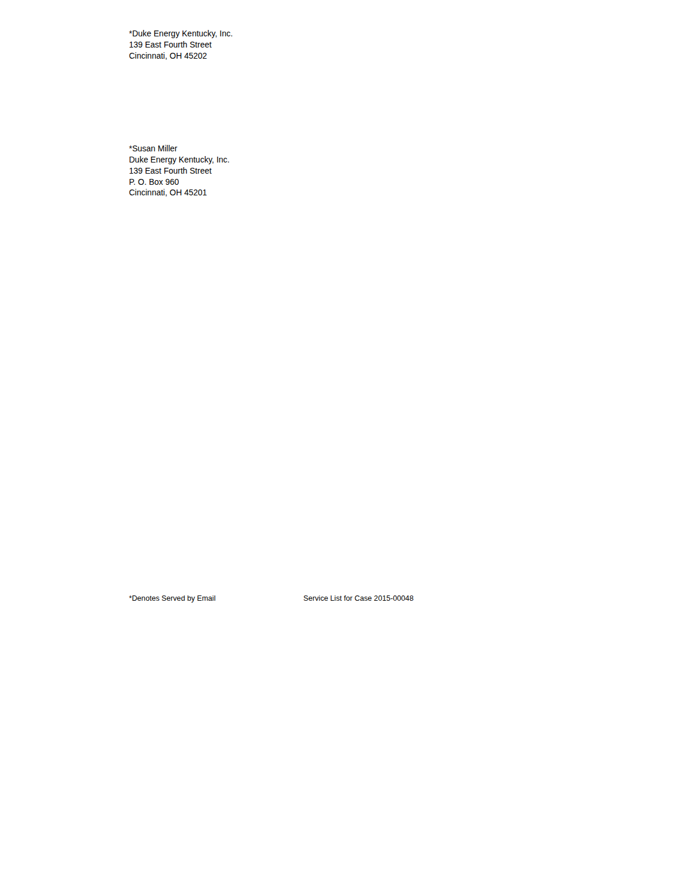*Duke Energy Kentucky, Inc. 139 East Fourth Street Cincinnati, OH 45202
*Susan Miller Duke Energy Kentucky, Inc. 139 East Fourth Street P. O. Box 960 Cincinnati, OH 45201
*Denotes Served by Email Service List for Case 2015-00048